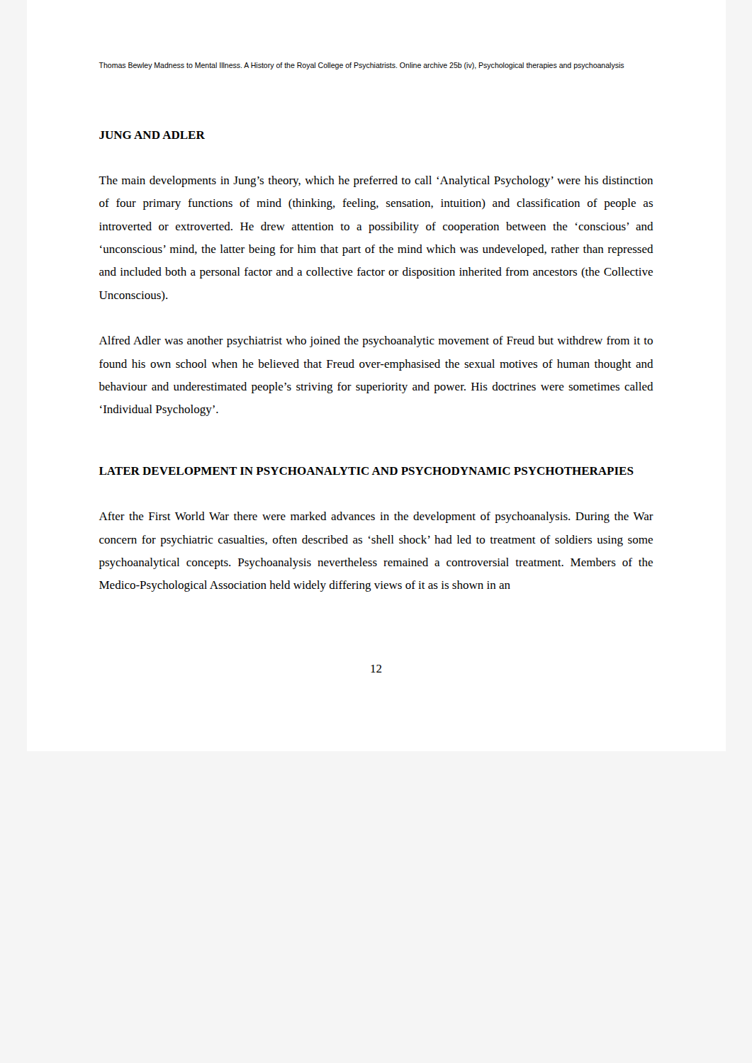Thomas Bewley Madness to Mental Illness. A History of the Royal College of Psychiatrists. Online archive 25b (iv), Psychological therapies and psychoanalysis
Jung and Adler
The main developments in Jung’s theory, which he preferred to call ‘Analytical Psychology’ were his distinction of four primary functions of mind (thinking, feeling, sensation, intuition) and classification of people as introverted or extroverted. He drew attention to a possibility of cooperation between the ‘conscious’ and ‘unconscious’ mind, the latter being for him that part of the mind which was undeveloped, rather than repressed and included both a personal factor and a collective factor or disposition inherited from ancestors (the Collective Unconscious).
Alfred Adler was another psychiatrist who joined the psychoanalytic movement of Freud but withdrew from it to found his own school when he believed that Freud over-emphasised the sexual motives of human thought and behaviour and underestimated people’s striving for superiority and power. His doctrines were sometimes called ‘Individual Psychology’.
Later development in psychoanalytic and psychodynamic psychotherapies
After the First World War there were marked advances in the development of psychoanalysis. During the War concern for psychiatric casualties, often described as ‘shell shock’ had led to treatment of soldiers using some psychoanalytical concepts. Psychoanalysis nevertheless remained a controversial treatment. Members of the Medico-Psychological Association held widely differing views of it as is shown in an
12